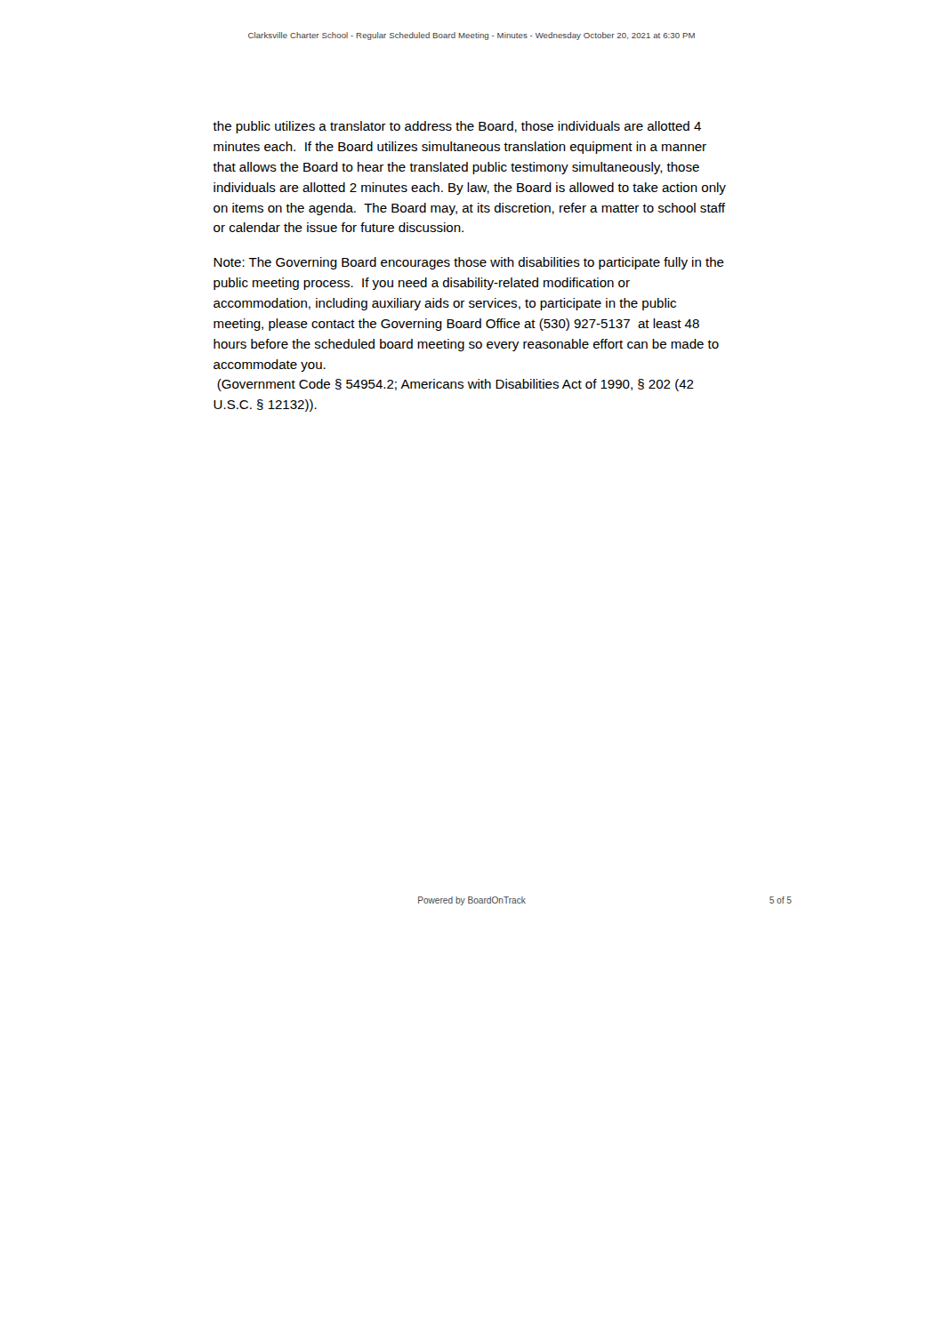Clarksville Charter School - Regular Scheduled Board Meeting - Minutes - Wednesday October 20, 2021 at 6:30 PM
the public utilizes a translator to address the Board, those individuals are allotted 4 minutes each. If the Board utilizes simultaneous translation equipment in a manner that allows the Board to hear the translated public testimony simultaneously, those individuals are allotted 2 minutes each. By law, the Board is allowed to take action only on items on the agenda. The Board may, at its discretion, refer a matter to school staff or calendar the issue for future discussion.
Note: The Governing Board encourages those with disabilities to participate fully in the public meeting process. If you need a disability-related modification or accommodation, including auxiliary aids or services, to participate in the public meeting, please contact the Governing Board Office at (530) 927-5137 at least 48 hours before the scheduled board meeting so every reasonable effort can be made to accommodate you.
(Government Code § 54954.2; Americans with Disabilities Act of 1990, § 202 (42 U.S.C. § 12132)).
Powered by BoardOnTrack
5 of 5